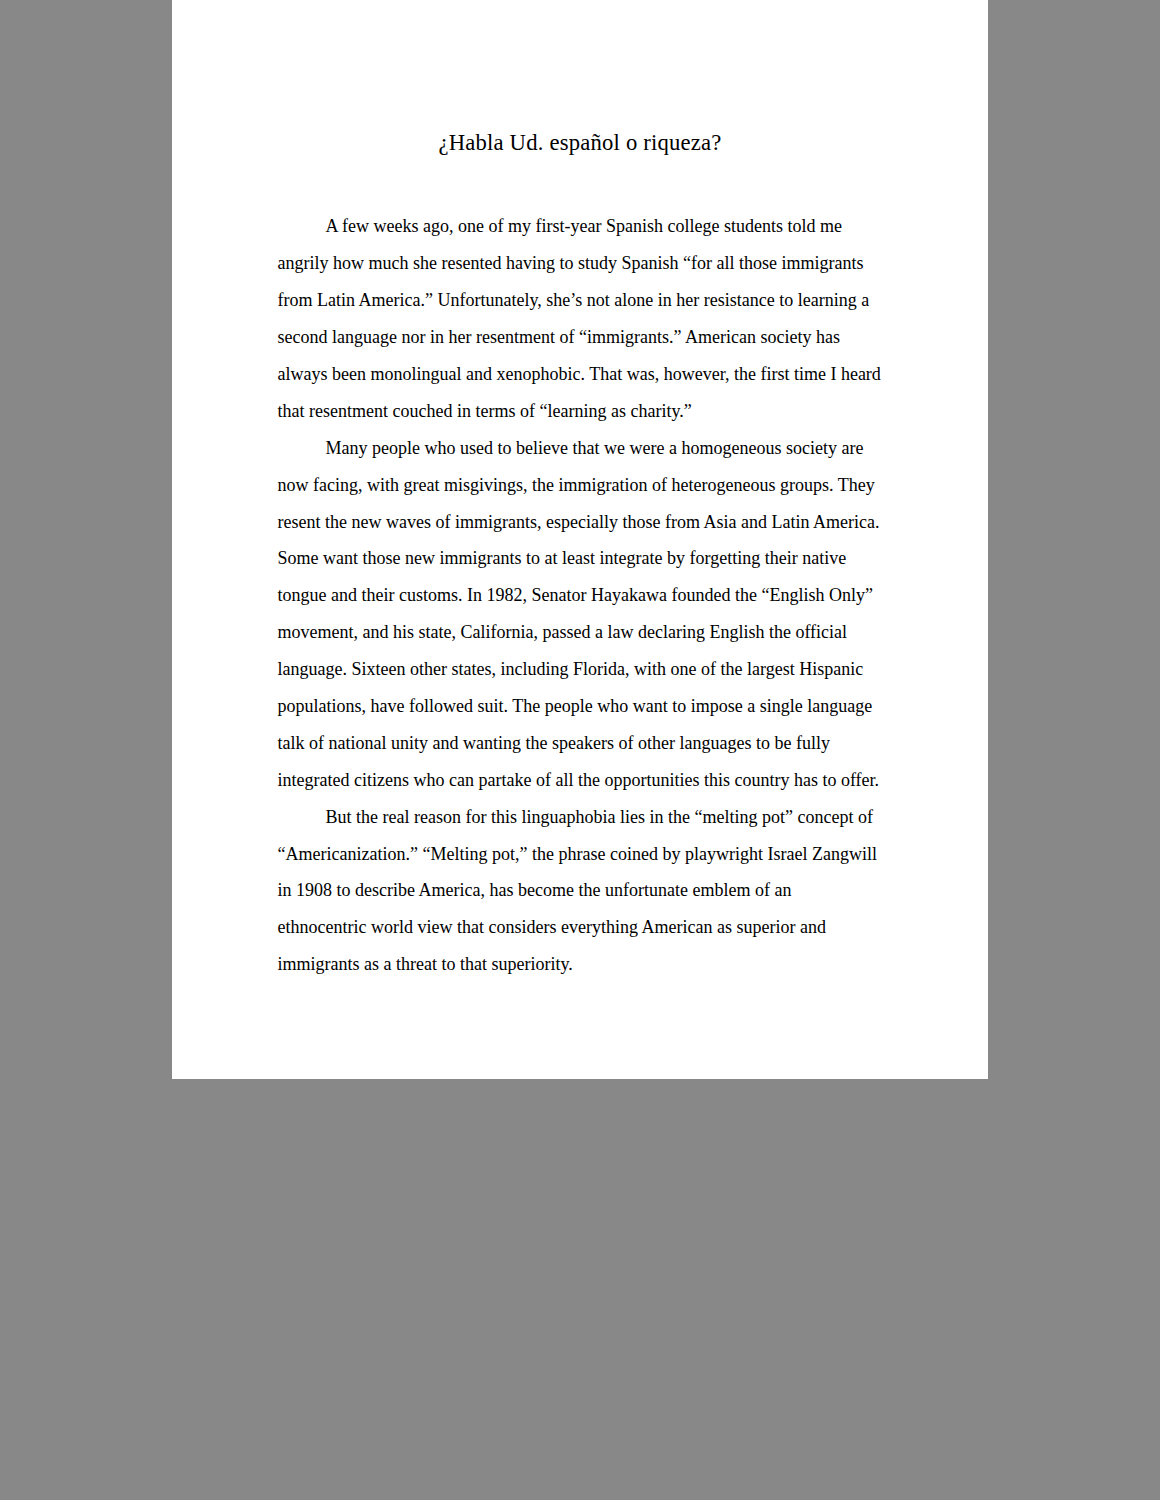¿Habla Ud. español o riqueza?
A few weeks ago, one of my first-year Spanish college students told me angrily how much she resented having to study Spanish “for all those immigrants from Latin America.” Unfortunately, she’s not alone in her resistance to learning a second language nor in her resentment of “immigrants.” American society has always been monolingual and xenophobic. That was, however, the first time I heard that resentment couched in terms of “learning as charity.”
Many people who used to believe that we were a homogeneous society are now facing, with great misgivings, the immigration of heterogeneous groups. They resent the new waves of immigrants, especially those from Asia and Latin America. Some want those new immigrants to at least integrate by forgetting their native tongue and their customs. In 1982, Senator Hayakawa founded the “English Only” movement, and his state, California, passed a law declaring English the official language. Sixteen other states, including Florida, with one of the largest Hispanic populations, have followed suit. The people who want to impose a single language talk of national unity and wanting the speakers of other languages to be fully integrated citizens who can partake of all the opportunities this country has to offer.
But the real reason for this linguaphobia lies in the “melting pot” concept of “Americanization.” “Melting pot,” the phrase coined by playwright Israel Zangwill in 1908 to describe America, has become the unfortunate emblem of an ethnocentric world view that considers everything American as superior and immigrants as a threat to that superiority.